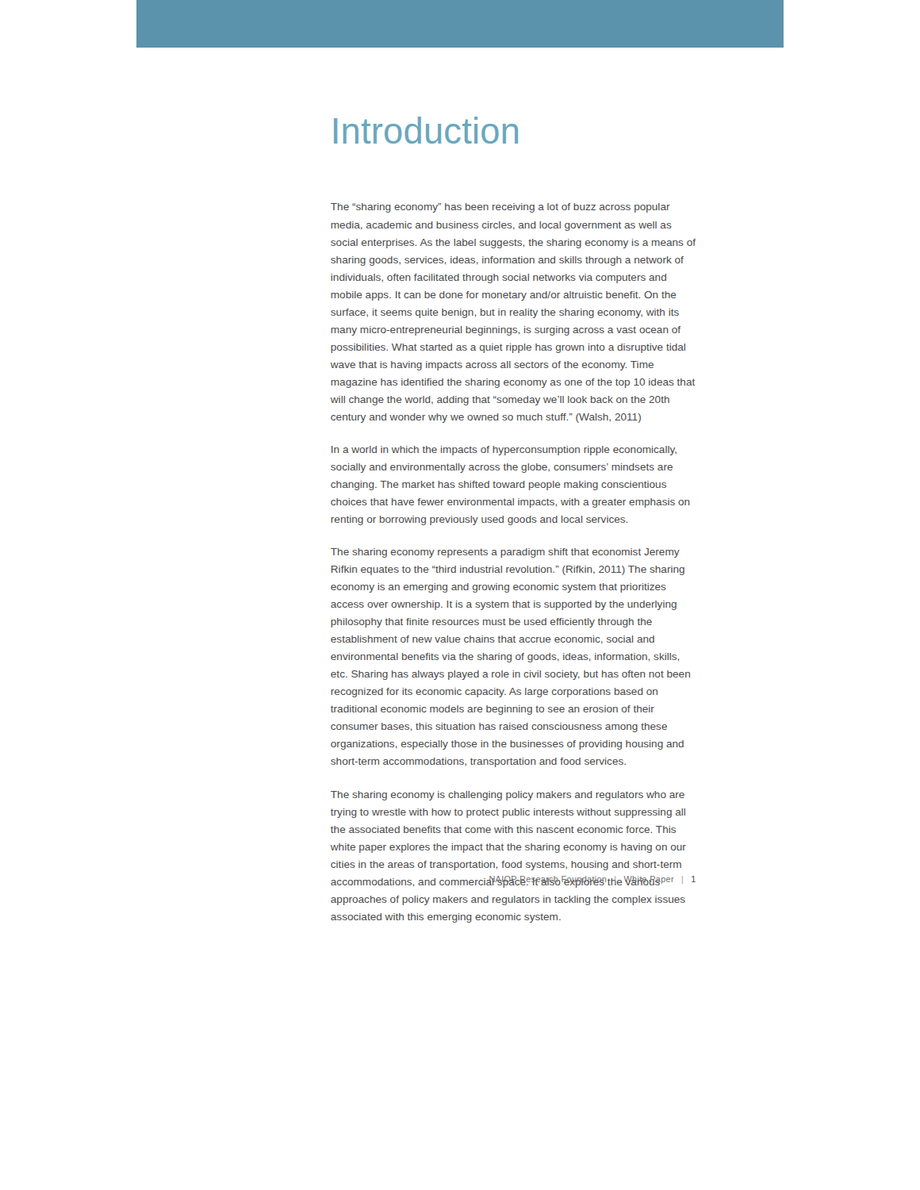Introduction
The “sharing economy” has been receiving a lot of buzz across popular media, academic and business circles, and local government as well as social enterprises. As the label suggests, the sharing economy is a means of sharing goods, services, ideas, information and skills through a network of individuals, often facilitated through social networks via computers and mobile apps. It can be done for monetary and/or altruistic benefit. On the surface, it seems quite benign, but in reality the sharing economy, with its many micro-entrepreneurial beginnings, is surging across a vast ocean of possibilities. What started as a quiet ripple has grown into a disruptive tidal wave that is having impacts across all sectors of the economy. Time magazine has identified the sharing economy as one of the top 10 ideas that will change the world, adding that “someday we’ll look back on the 20th century and wonder why we owned so much stuff.” (Walsh, 2011)
In a world in which the impacts of hyperconsumption ripple economically, socially and environmentally across the globe, consumers’ mindsets are changing. The market has shifted toward people making conscientious choices that have fewer environmental impacts, with a greater emphasis on renting or borrowing previously used goods and local services.
The sharing economy represents a paradigm shift that economist Jeremy Rifkin equates to the “third industrial revolution.” (Rifkin, 2011) The sharing economy is an emerging and growing economic system that prioritizes access over ownership. It is a system that is supported by the underlying philosophy that finite resources must be used efficiently through the establishment of new value chains that accrue economic, social and environmental benefits via the sharing of goods, ideas, information, skills, etc. Sharing has always played a role in civil society, but has often not been recognized for its economic capacity. As large corporations based on traditional economic models are beginning to see an erosion of their consumer bases, this situation has raised consciousness among these organizations, especially those in the businesses of providing housing and short-term accommodations, transportation and food services.
The sharing economy is challenging policy makers and regulators who are trying to wrestle with how to protect public interests without suppressing all the associated benefits that come with this nascent economic force. This white paper explores the impact that the sharing economy is having on our cities in the areas of transportation, food systems, housing and short-term accommodations, and commercial space. It also explores the various approaches of policy makers and regulators in tackling the complex issues associated with this emerging economic system.
NAIOP Research Foundation | White Paper | 1